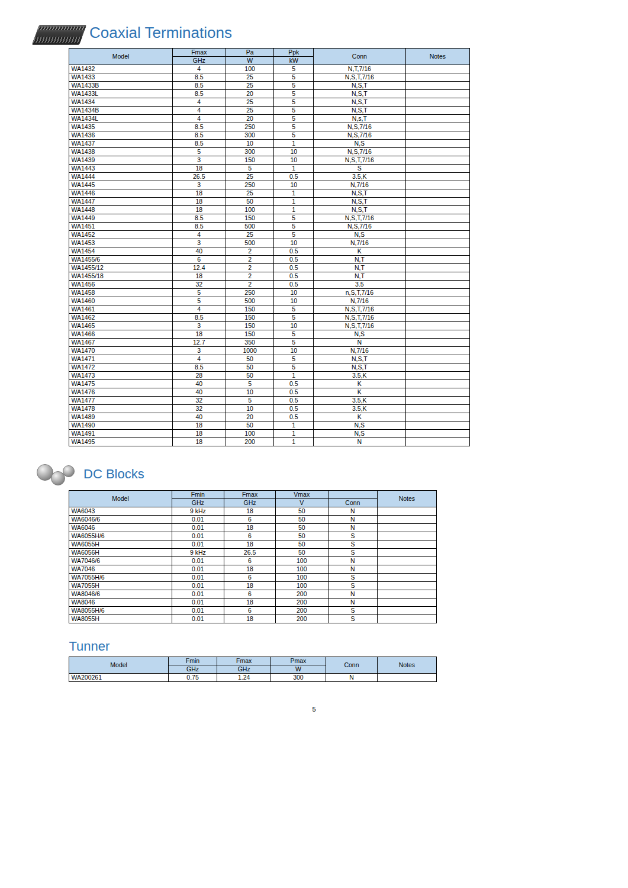Coaxial Terminations
| Model | Fmax | Pa | Ppk | Conn | Notes |
| --- | --- | --- | --- | --- | --- |
| GHz | W | kW |
| WA1432 | 4 | 100 | 5 | N,T,7/16 | |
| WA1433 | 8.5 | 25 | 5 | N,S,T,7/16 | |
| WA1433B | 8.5 | 25 | 5 | N,S,T | |
| WA1433L | 8.5 | 20 | 5 | N,S,T | |
| WA1434 | 4 | 25 | 5 | N,S,T | |
| WA1434B | 4 | 25 | 5 | N,S,T | |
| WA1434L | 4 | 20 | 5 | N,s,T | |
| WA1435 | 8.5 | 250 | 5 | N,S,7/16 | |
| WA1436 | 8.5 | 300 | 5 | N,S,7/16 | |
| WA1437 | 8.5 | 10 | 1 | N,S | |
| WA1438 | 5 | 300 | 10 | N,S,7/16 | |
| WA1439 | 3 | 150 | 10 | N,S,T,7/16 | |
| WA1443 | 18 | 5 | 1 | S | |
| WA1444 | 26.5 | 25 | 0.5 | 3.5,K | |
| WA1445 | 3 | 250 | 10 | N,7/16 | |
| WA1446 | 18 | 25 | 1 | N,S,T | |
| WA1447 | 18 | 50 | 1 | N,S,T | |
| WA1448 | 18 | 100 | 1 | N,S,T | |
| WA1449 | 8.5 | 150 | 5 | N,S,T,7/16 | |
| WA1451 | 8.5 | 500 | 5 | N,S,7/16 | |
| WA1452 | 4 | 25 | 5 | N,S | |
| WA1453 | 3 | 500 | 10 | N,7/16 | |
| WA1454 | 40 | 2 | 0.5 | K | |
| WA1455/6 | 6 | 2 | 0.5 | N,T | |
| WA1455/12 | 12.4 | 2 | 0.5 | N,T | |
| WA1455/18 | 18 | 2 | 0.5 | N,T | |
| WA1456 | 32 | 2 | 0.5 | 3.5 | |
| WA1458 | 5 | 250 | 10 | n,S,T,7/16 | |
| WA1460 | 5 | 500 | 10 | N,7/16 | |
| WA1461 | 4 | 150 | 5 | N,S,T,7/16 | |
| WA1462 | 8.5 | 150 | 5 | N,S,T,7/16 | |
| WA1465 | 3 | 150 | 10 | N,S,T,7/16 | |
| WA1466 | 18 | 150 | 5 | N,S | |
| WA1467 | 12.7 | 350 | 5 | N | |
| WA1470 | 3 | 1000 | 10 | N,7/16 | |
| WA1471 | 4 | 50 | 5 | N,S,T | |
| WA1472 | 8.5 | 50 | 5 | N,S,T | |
| WA1473 | 28 | 50 | 1 | 3.5,K | |
| WA1475 | 40 | 5 | 0.5 | K | |
| WA1476 | 40 | 10 | 0.5 | K | |
| WA1477 | 32 | 5 | 0.5 | 3.5,K | |
| WA1478 | 32 | 10 | 0.5 | 3.5,K | |
| WA1489 | 40 | 20 | 0.5 | K | |
| WA1490 | 18 | 50 | 1 | N,S | |
| WA1491 | 18 | 100 | 1 | N,S | |
| WA1495 | 18 | 200 | 1 | N | |
DC Blocks
| Model | Fmin | Fmax | Vmax | | Notes |
| --- | --- | --- | --- | --- | --- |
| GHz | GHz | V | Conn |
| WA6043 | 9 kHz | 18 | 50 | N | |
| WA6046/6 | 0.01 | 6 | 50 | N | |
| WA6046 | 0.01 | 18 | 50 | N | |
| WA6055H/6 | 0.01 | 6 | 50 | S | |
| WA6055H | 0.01 | 18 | 50 | S | |
| WA6056H | 9 kHz | 26.5 | 50 | S | |
| WA7046/6 | 0.01 | 6 | 100 | N | |
| WA7046 | 0.01 | 18 | 100 | N | |
| WA7055H/6 | 0.01 | 6 | 100 | S | |
| WA7055H | 0.01 | 18 | 100 | S | |
| WA8046/6 | 0.01 | 6 | 200 | N | |
| WA8046 | 0.01 | 18 | 200 | N | |
| WA8055H/6 | 0.01 | 6 | 200 | S | |
| WA8055H | 0.01 | 18 | 200 | S | |
Tunner
| Model | Fmin | Fmax | Pmax | Conn | Notes |
| --- | --- | --- | --- | --- | --- |
| GHz | GHz | W |
| WA200261 | 0.75 | 1.24 | 300 | N | |
5